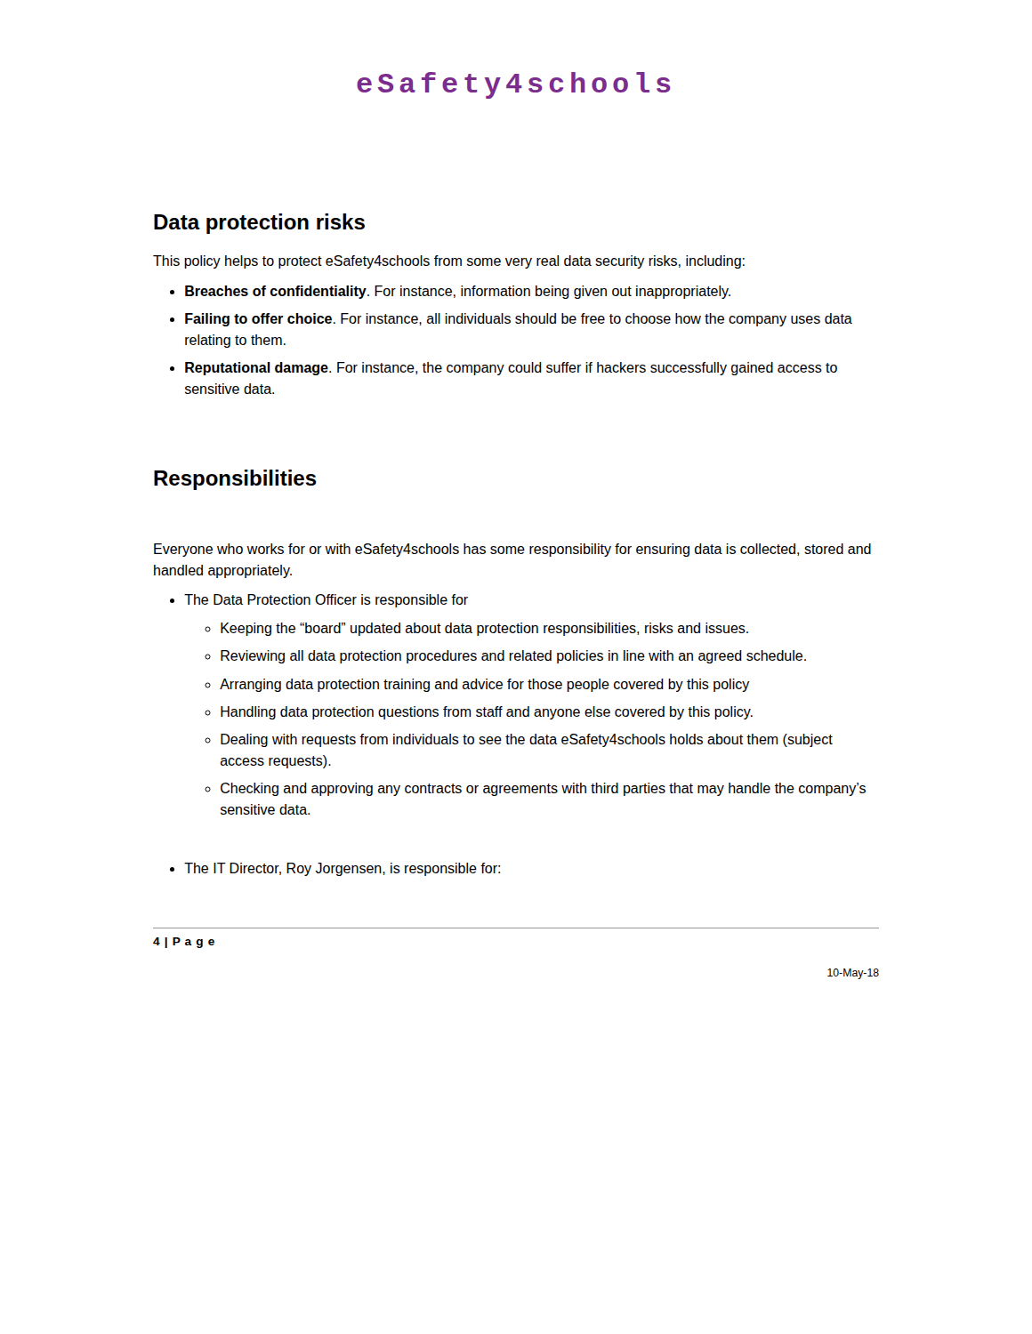eSafety4schools
Data protection risks
This policy helps to protect eSafety4schools from some very real data security risks, including:
Breaches of confidentiality. For instance, information being given out inappropriately.
Failing to offer choice. For instance, all individuals should be free to choose how the company uses data relating to them.
Reputational damage. For instance, the company could suffer if hackers successfully gained access to sensitive data.
Responsibilities
Everyone who works for or with eSafety4schools has some responsibility for ensuring data is collected, stored and handled appropriately.
The Data Protection Officer is responsible for
Keeping the “board” updated about data protection responsibilities, risks and issues.
Reviewing all data protection procedures and related policies in line with an agreed schedule.
Arranging data protection training and advice for those people covered by this policy
Handling data protection questions from staff and anyone else covered by this policy.
Dealing with requests from individuals to see the data eSafety4schools holds about them (subject access requests).
Checking and approving any contracts or agreements with third parties that may handle the company’s sensitive data.
The IT Director, Roy Jorgensen, is responsible for:
4 | P a g e
10-May-18